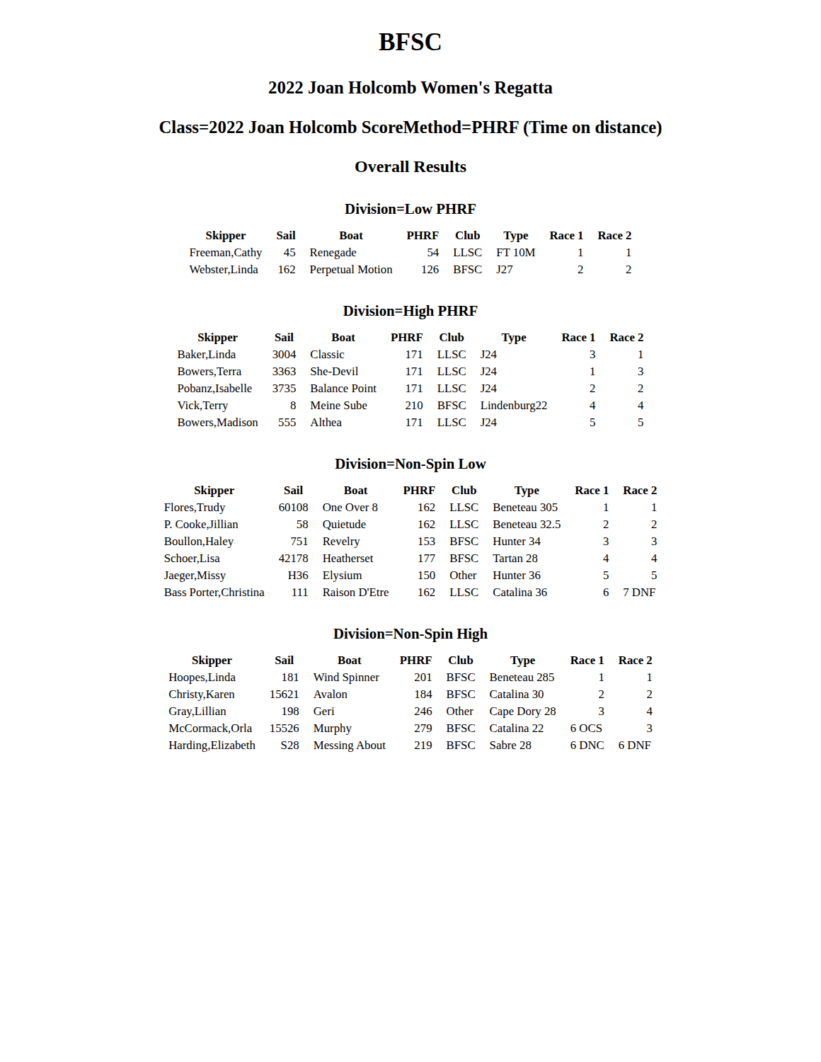BFSC
2022 Joan Holcomb Women's Regatta
Class=2022 Joan Holcomb ScoreMethod=PHRF (Time on distance)
Overall Results
Division=Low PHRF
| Skipper | Sail | Boat | PHRF | Club | Type | Race 1 | Race 2 |
| --- | --- | --- | --- | --- | --- | --- | --- |
| Freeman,Cathy | 45 | Renegade | 54 | LLSC | FT 10M | 1 | 1 |
| Webster,Linda | 162 | Perpetual Motion | 126 | BFSC | J27 | 2 | 2 |
Division=High PHRF
| Skipper | Sail | Boat | PHRF | Club | Type | Race 1 | Race 2 |
| --- | --- | --- | --- | --- | --- | --- | --- |
| Baker,Linda | 3004 | Classic | 171 | LLSC | J24 | 3 | 1 |
| Bowers,Terra | 3363 | She-Devil | 171 | LLSC | J24 | 1 | 3 |
| Pobanz,Isabelle | 3735 | Balance Point | 171 | LLSC | J24 | 2 | 2 |
| Vick,Terry | 8 | Meine Sube | 210 | BFSC | Lindenburg22 | 4 | 4 |
| Bowers,Madison | 555 | Althea | 171 | LLSC | J24 | 5 | 5 |
Division=Non-Spin Low
| Skipper | Sail | Boat | PHRF | Club | Type | Race 1 | Race 2 |
| --- | --- | --- | --- | --- | --- | --- | --- |
| Flores,Trudy | 60108 | One Over 8 | 162 | LLSC | Beneteau 305 | 1 | 1 |
| P. Cooke,Jillian | 58 | Quietude | 162 | LLSC | Beneteau 32.5 | 2 | 2 |
| Boullon,Haley | 751 | Revelry | 153 | BFSC | Hunter 34 | 3 | 3 |
| Schoer,Lisa | 42178 | Heatherset | 177 | BFSC | Tartan 28 | 4 | 4 |
| Jaeger,Missy | H36 | Elysium | 150 | Other | Hunter 36 | 5 | 5 |
| Bass Porter,Christina | 111 | Raison D'Etre | 162 | LLSC | Catalina 36 | 6 | 7 DNF |
Division=Non-Spin High
| Skipper | Sail | Boat | PHRF | Club | Type | Race 1 | Race 2 |
| --- | --- | --- | --- | --- | --- | --- | --- |
| Hoopes,Linda | 181 | Wind Spinner | 201 | BFSC | Beneteau 285 | 1 | 1 |
| Christy,Karen | 15621 | Avalon | 184 | BFSC | Catalina 30 | 2 | 2 |
| Gray,Lillian | 198 | Geri | 246 | Other | Cape Dory 28 | 3 | 4 |
| McCormack,Orla | 15526 | Murphy | 279 | BFSC | Catalina 22 | 6 OCS | 3 |
| Harding,Elizabeth | S28 | Messing About | 219 | BFSC | Sabre 28 | 6 DNC | 6 DNF |